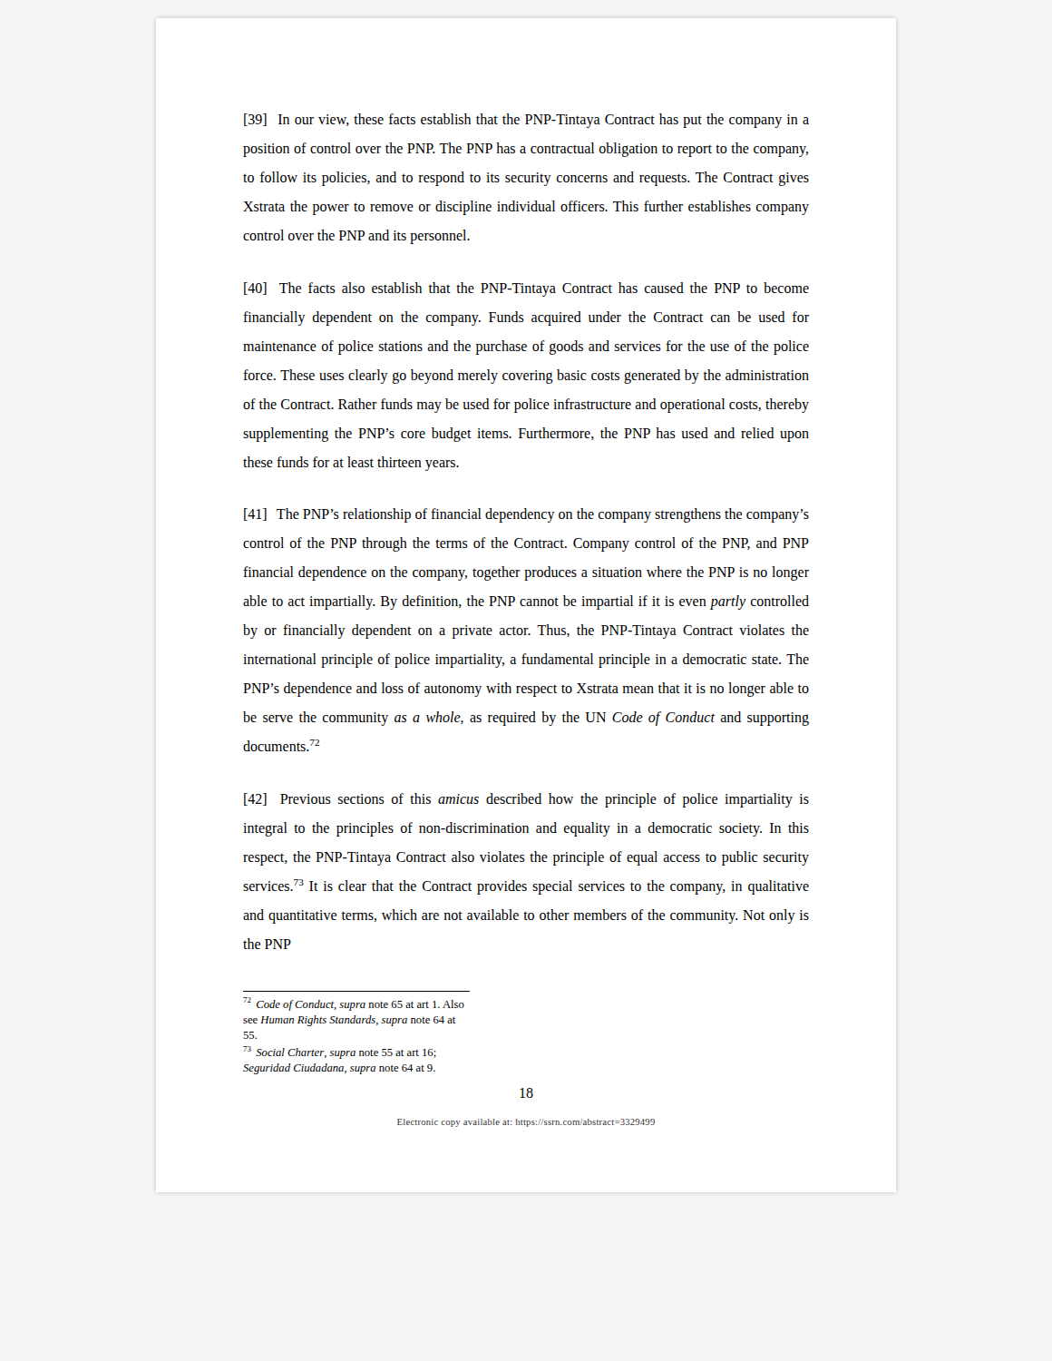[39] In our view, these facts establish that the PNP-Tintaya Contract has put the company in a position of control over the PNP. The PNP has a contractual obligation to report to the company, to follow its policies, and to respond to its security concerns and requests. The Contract gives Xstrata the power to remove or discipline individual officers. This further establishes company control over the PNP and its personnel.
[40] The facts also establish that the PNP-Tintaya Contract has caused the PNP to become financially dependent on the company. Funds acquired under the Contract can be used for maintenance of police stations and the purchase of goods and services for the use of the police force. These uses clearly go beyond merely covering basic costs generated by the administration of the Contract. Rather funds may be used for police infrastructure and operational costs, thereby supplementing the PNP’s core budget items. Furthermore, the PNP has used and relied upon these funds for at least thirteen years.
[41] The PNP’s relationship of financial dependency on the company strengthens the company’s control of the PNP through the terms of the Contract. Company control of the PNP, and PNP financial dependence on the company, together produces a situation where the PNP is no longer able to act impartially. By definition, the PNP cannot be impartial if it is even partly controlled by or financially dependent on a private actor. Thus, the PNP-Tintaya Contract violates the international principle of police impartiality, a fundamental principle in a democratic state. The PNP’s dependence and loss of autonomy with respect to Xstrata mean that it is no longer able to be serve the community as a whole, as required by the UN Code of Conduct and supporting documents.72
[42] Previous sections of this amicus described how the principle of police impartiality is integral to the principles of non-discrimination and equality in a democratic society. In this respect, the PNP-Tintaya Contract also violates the principle of equal access to public security services.73 It is clear that the Contract provides special services to the company, in qualitative and quantitative terms, which are not available to other members of the community. Not only is the PNP
72 Code of Conduct, supra note 65 at art 1. Also see Human Rights Standards, supra note 64 at 55.
73 Social Charter, supra note 55 at art 16; Seguridad Ciudadana, supra note 64 at 9.
18
Electronic copy available at: https://ssrn.com/abstract=3329499